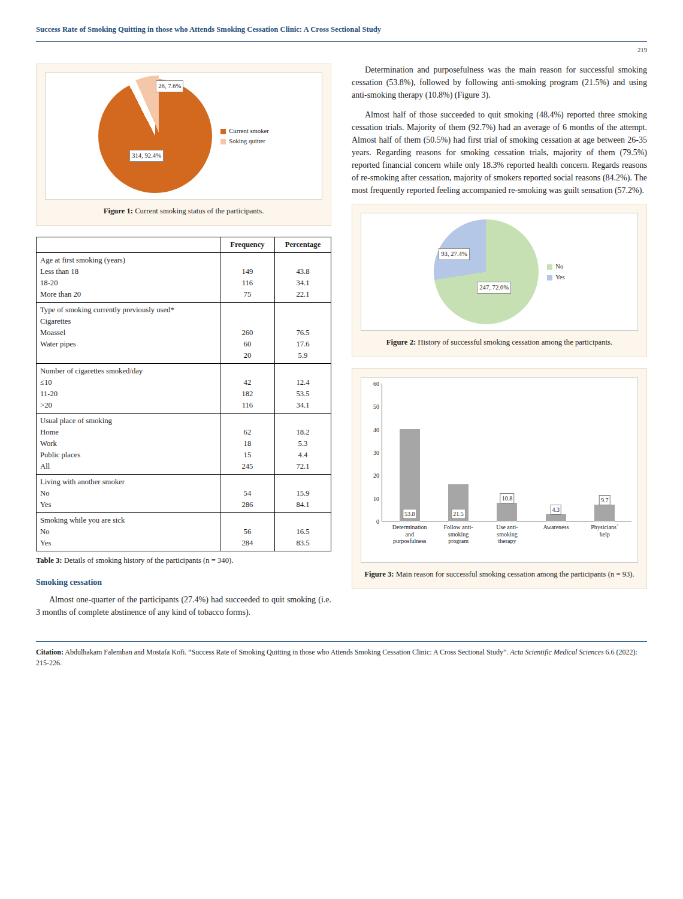Success Rate of Smoking Quitting in those who Attends Smoking Cessation Clinic: A Cross Sectional Study
219
26, 7.6%
314, 92.4%
Current smoker
Soking quitter
Figure 1: Current smoking status of the participants.
| | Frequency | Percentage |
| --- | --- | --- |
| Age at first smoking (years) Less than 18 18-20 More than 20 | 149 116 75 | 43.8 34.1 22.1 |
| Type of smoking currently previously used* Cigarettes Moassel Water pipes | 260 60 20 | 76.5 17.6 5.9 |
| Number of cigarettes smoked/day ≤10 11-20 >20 | 42 182 116 | 12.4 53.5 34.1 |
| Usual place of smoking Home Work Public places All | 62 18 15 245 | 18.2 5.3 4.4 72.1 |
| Living with another smoker No Yes | 54 286 | 15.9 84.1 |
| Smoking while you are sick No Yes | 56 284 | 16.5 83.5 |
Table 3: Details of smoking history of the participants (n = 340).
Smoking cessation
Almost one-quarter of the participants (27.4%) had succeeded to quit smoking (i.e. 3 months of complete abstinence of any kind of tobacco forms).
Determination and purposefulness was the main reason for successful smoking cessation (53.8%), followed by following anti-smoking program (21.5%) and using anti-smoking therapy (10.8%) (Figure 3).
Almost half of those succeeded to quit smoking (48.4%) reported three smoking cessation trials. Majority of them (92.7%) had an average of 6 months of the attempt. Almost half of them (50.5%) had first trial of smoking cessation at age between 26-35 years. Regarding reasons for smoking cessation trials, majority of them (79.5%) reported financial concern while only 18.3% reported health concern. Regards reasons of re-smoking after cessation, majority of smokers reported social reasons (84.2%). The most frequently reported feeling accompanied re-smoking was guilt sensation (57.2%).
93, 27.4%
247, 72.6%
No
Yes
Figure 2: History of successful smoking cessation among the participants.
60 50 40 30 20 10 0
53.8
21.5
10.8
4.3
9.7
Determination and purposfulness
Follow anti-smoking program
Use anti-smoking therapy
Awareness
Physicians` help
Figure 3: Main reason for successful smoking cessation among the participants (n = 93).
Citation: Abdulhakam Falemban and Mostafa Kofi. “Success Rate of Smoking Quitting in those who Attends Smoking Cessation Clinic: A Cross Sectional Study”. Acta Scientific Medical Sciences 6.6 (2022): 215-226.